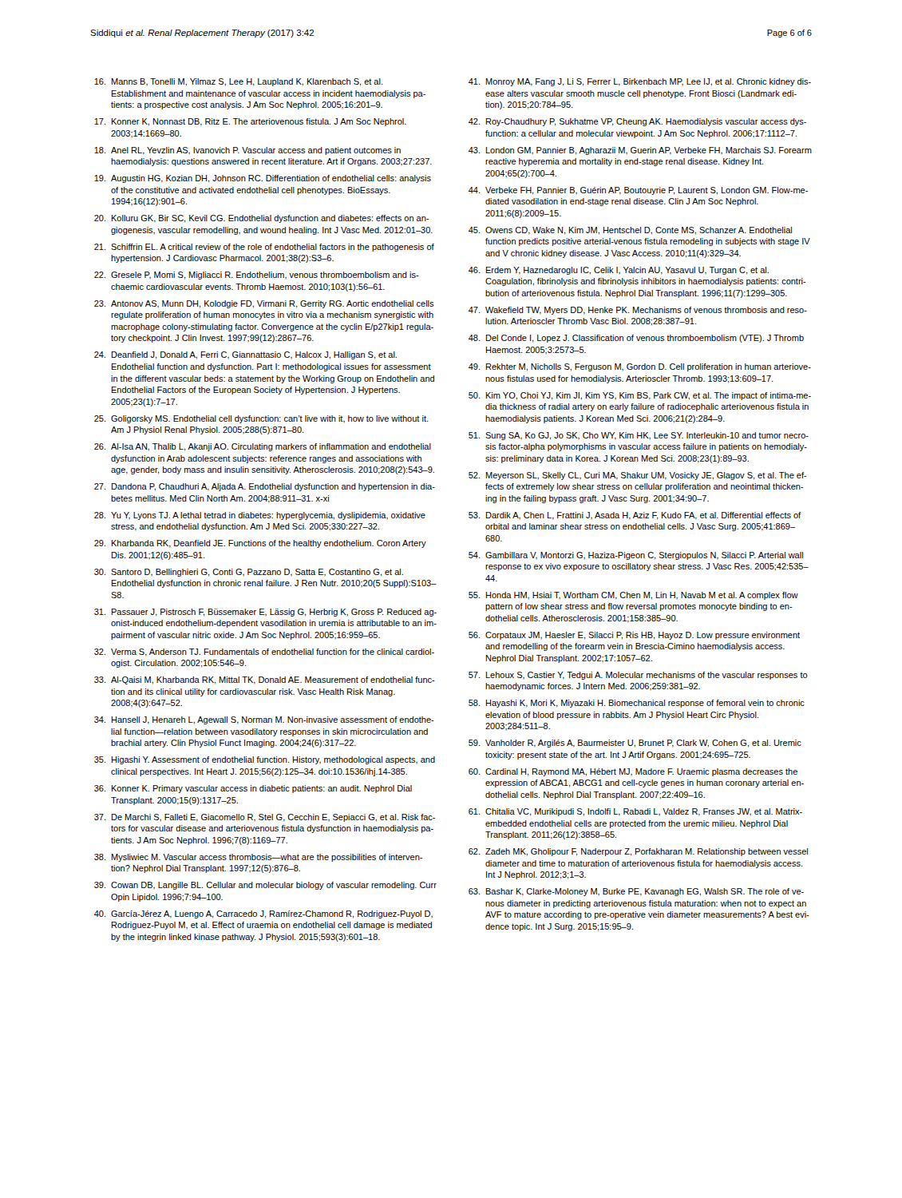Siddiqui et al. Renal Replacement Therapy (2017) 3:42
Page 6 of 6
16. Manns B, Tonelli M, Yilmaz S, Lee H, Laupland K, Klarenbach S, et al. Establishment and maintenance of vascular access in incident haemodialysis patients: a prospective cost analysis. J Am Soc Nephrol. 2005;16:201–9.
17. Konner K, Nonnast DB, Ritz E. The arteriovenous fistula. J Am Soc Nephrol. 2003;14:1669–80.
18. Anel RL, Yevzlin AS, Ivanovich P. Vascular access and patient outcomes in haemodialysis: questions answered in recent literature. Art if Organs. 2003;27:237.
19. Augustin HG, Kozian DH, Johnson RC. Differentiation of endothelial cells: analysis of the constitutive and activated endothelial cell phenotypes. BioEssays. 1994;16(12):901–6.
20. Kolluru GK, Bir SC, Kevil CG. Endothelial dysfunction and diabetes: effects on angiogenesis, vascular remodelling, and wound healing. Int J Vasc Med. 2012:01–30.
21. Schiffrin EL. A critical review of the role of endothelial factors in the pathogenesis of hypertension. J Cardiovasc Pharmacol. 2001;38(2):S3–6.
22. Gresele P, Momi S, Migliacci R. Endothelium, venous thromboembolism and ischaemic cardiovascular events. Thromb Haemost. 2010;103(1):56–61.
23. Antonov AS, Munn DH, Kolodgie FD, Virmani R, Gerrity RG. Aortic endothelial cells regulate proliferation of human monocytes in vitro via a mechanism synergistic with macrophage colony-stimulating factor. Convergence at the cyclin E/p27kip1 regulatory checkpoint. J Clin Invest. 1997;99(12):2867–76.
24. Deanfield J, Donald A, Ferri C, Giannattasio C, Halcox J, Halligan S, et al. Endothelial function and dysfunction. Part I: methodological issues for assessment in the different vascular beds: a statement by the Working Group on Endothelin and Endothelial Factors of the European Society of Hypertension. J Hypertens. 2005;23(1):7–17.
25. Goligorsky MS. Endothelial cell dysfunction: can’t live with it, how to live without it. Am J Physiol Renal Physiol. 2005;288(5):871–80.
26. Al-Isa AN, Thalib L, Akanji AO. Circulating markers of inflammation and endothelial dysfunction in Arab adolescent subjects: reference ranges and associations with age, gender, body mass and insulin sensitivity. Atherosclerosis. 2010;208(2):543–9.
27. Dandona P, Chaudhuri A, Aljada A. Endothelial dysfunction and hypertension in diabetes mellitus. Med Clin North Am. 2004;88:911–31. x-xi
28. Yu Y, Lyons TJ. A lethal tetrad in diabetes: hyperglycemia, dyslipidemia, oxidative stress, and endothelial dysfunction. Am J Med Sci. 2005;330:227–32.
29. Kharbanda RK, Deanfield JE. Functions of the healthy endothelium. Coron Artery Dis. 2001;12(6):485–91.
30. Santoro D, Bellinghieri G, Conti G, Pazzano D, Satta E, Costantino G, et al. Endothelial dysfunction in chronic renal failure. J Ren Nutr. 2010;20(5 Suppl):S103–S8.
31. Passauer J, Pistrosch F, Büssemaker E, Lässig G, Herbrig K, Gross P. Reduced agonist-induced endothelium-dependent vasodilation in uremia is attributable to an impairment of vascular nitric oxide. J Am Soc Nephrol. 2005;16:959–65.
32. Verma S, Anderson TJ. Fundamentals of endothelial function for the clinical cardiologist. Circulation. 2002;105:546–9.
33. Al-Qaisi M, Kharbanda RK, Mittal TK, Donald AE. Measurement of endothelial function and its clinical utility for cardiovascular risk. Vasc Health Risk Manag. 2008;4(3):647–52.
34. Hansell J, Henareh L, Agewall S, Norman M. Non-invasive assessment of endothelial function—relation between vasodilatory responses in skin microcirculation and brachial artery. Clin Physiol Funct Imaging. 2004;24(6):317–22.
35. Higashi Y. Assessment of endothelial function. History, methodological aspects, and clinical perspectives. Int Heart J. 2015;56(2):125–34. doi:10.1536/ihj.14-385.
36. Konner K. Primary vascular access in diabetic patients: an audit. Nephrol Dial Transplant. 2000;15(9):1317–25.
37. De Marchi S, Falleti E, Giacomello R, Stel G, Cecchin E, Sepiacci G, et al. Risk factors for vascular disease and arteriovenous fistula dysfunction in haemodialysis patients. J Am Soc Nephrol. 1996;7(8):1169–77.
38. Mysliwiec M. Vascular access thrombosis—what are the possibilities of intervention? Nephrol Dial Transplant. 1997;12(5):876–8.
39. Cowan DB, Langille BL. Cellular and molecular biology of vascular remodeling. Curr Opin Lipidol. 1996;7:94–100.
40. García-Jérez A, Luengo A, Carracedo J, Ramírez-Chamond R, Rodriguez-Puyol D, Rodriguez-Puyol M, et al. Effect of uraemia on endothelial cell damage is mediated by the integrin linked kinase pathway. J Physiol. 2015;593(3):601–18.
41. Monroy MA, Fang J, Li S, Ferrer L, Birkenbach MP, Lee IJ, et al. Chronic kidney disease alters vascular smooth muscle cell phenotype. Front Biosci (Landmark edition). 2015;20:784–95.
42. Roy-Chaudhury P, Sukhatme VP, Cheung AK. Haemodialysis vascular access dysfunction: a cellular and molecular viewpoint. J Am Soc Nephrol. 2006;17:1112–7.
43. London GM, Pannier B, Agharazii M, Guerin AP, Verbeke FH, Marchais SJ. Forearm reactive hyperemia and mortality in end-stage renal disease. Kidney Int. 2004;65(2):700–4.
44. Verbeke FH, Pannier B, Guérin AP, Boutouyrie P, Laurent S, London GM. Flow-mediated vasodilation in end-stage renal disease. Clin J Am Soc Nephrol. 2011;6(8):2009–15.
45. Owens CD, Wake N, Kim JM, Hentschel D, Conte MS, Schanzer A. Endothelial function predicts positive arterial-venous fistula remodeling in subjects with stage IV and V chronic kidney disease. J Vasc Access. 2010;11(4):329–34.
46. Erdem Y, Haznedaroglu IC, Celik I, Yalcin AU, Yasavul U, Turgan C, et al. Coagulation, fibrinolysis and fibrinolysis inhibitors in haemodialysis patients: contribution of arteriovenous fistula. Nephrol Dial Transplant. 1996;11(7):1299–305.
47. Wakefield TW, Myers DD, Henke PK. Mechanisms of venous thrombosis and resolution. Arterioscler Thromb Vasc Biol. 2008;28:387–91.
48. Del Conde I, Lopez J. Classification of venous thromboembolism (VTE). J Thromb Haemost. 2005;3:2573–5.
49. Rekhter M, Nicholls S, Ferguson M, Gordon D. Cell proliferation in human arteriovenous fistulas used for hemodialysis. Arterioscler Thromb. 1993;13:609–17.
50. Kim YO, Choi YJ, Kim JI, Kim YS, Kim BS, Park CW, et al. The impact of intima-media thickness of radial artery on early failure of radiocephalic arteriovenous fistula in haemodialysis patients. J Korean Med Sci. 2006;21(2):284–9.
51. Sung SA, Ko GJ, Jo SK, Cho WY, Kim HK, Lee SY. Interleukin-10 and tumor necrosis factor-alpha polymorphisms in vascular access failure in patients on hemodialysis: preliminary data in Korea. J Korean Med Sci. 2008;23(1):89–93.
52. Meyerson SL, Skelly CL, Curi MA, Shakur UM, Vosicky JE, Glagov S, et al. The effects of extremely low shear stress on cellular proliferation and neointimal thickening in the failing bypass graft. J Vasc Surg. 2001;34:90–7.
53. Dardik A, Chen L, Frattini J, Asada H, Aziz F, Kudo FA, et al. Differential effects of orbital and laminar shear stress on endothelial cells. J Vasc Surg. 2005;41:869–680.
54. Gambillara V, Montorzi G, Haziza-Pigeon C, Stergiopulos N, Silacci P. Arterial wall response to ex vivo exposure to oscillatory shear stress. J Vasc Res. 2005;42:535–44.
55. Honda HM, Hsiai T, Wortham CM, Chen M, Lin H, Navab M et al. A complex flow pattern of low shear stress and flow reversal promotes monocyte binding to endothelial cells. Atherosclerosis. 2001;158:385–90.
56. Corpataux JM, Haesler E, Silacci P, Ris HB, Hayoz D. Low pressure environment and remodelling of the forearm vein in Brescia-Cimino haemodialysis access. Nephrol Dial Transplant. 2002;17:1057–62.
57. Lehoux S, Castier Y, Tedgui A. Molecular mechanisms of the vascular responses to haemodynamic forces. J Intern Med. 2006;259:381–92.
58. Hayashi K, Mori K, Miyazaki H. Biomechanical response of femoral vein to chronic elevation of blood pressure in rabbits. Am J Physiol Heart Circ Physiol. 2003;284:511–8.
59. Vanholder R, Argilés A, Baurmeister U, Brunet P, Clark W, Cohen G, et al. Uremic toxicity: present state of the art. Int J Artif Organs. 2001;24:695–725.
60. Cardinal H, Raymond MA, Hébert MJ, Madore F. Uraemic plasma decreases the expression of ABCA1, ABCG1 and cell-cycle genes in human coronary arterial endothelial cells. Nephrol Dial Transplant. 2007;22:409–16.
61. Chitalia VC, Murikipudi S, Indolfi L, Rabadi L, Valdez R, Franses JW, et al. Matrix-embedded endothelial cells are protected from the uremic milieu. Nephrol Dial Transplant. 2011;26(12):3858–65.
62. Zadeh MK, Gholipour F, Naderpour Z, Porfakharan M. Relationship between vessel diameter and time to maturation of arteriovenous fistula for haemodialysis access. Int J Nephrol. 2012;3;1–3.
63. Bashar K, Clarke-Moloney M, Burke PE, Kavanagh EG, Walsh SR. The role of venous diameter in predicting arteriovenous fistula maturation: when not to expect an AVF to mature according to pre-operative vein diameter measurements? A best evidence topic. Int J Surg. 2015;15:95–9.